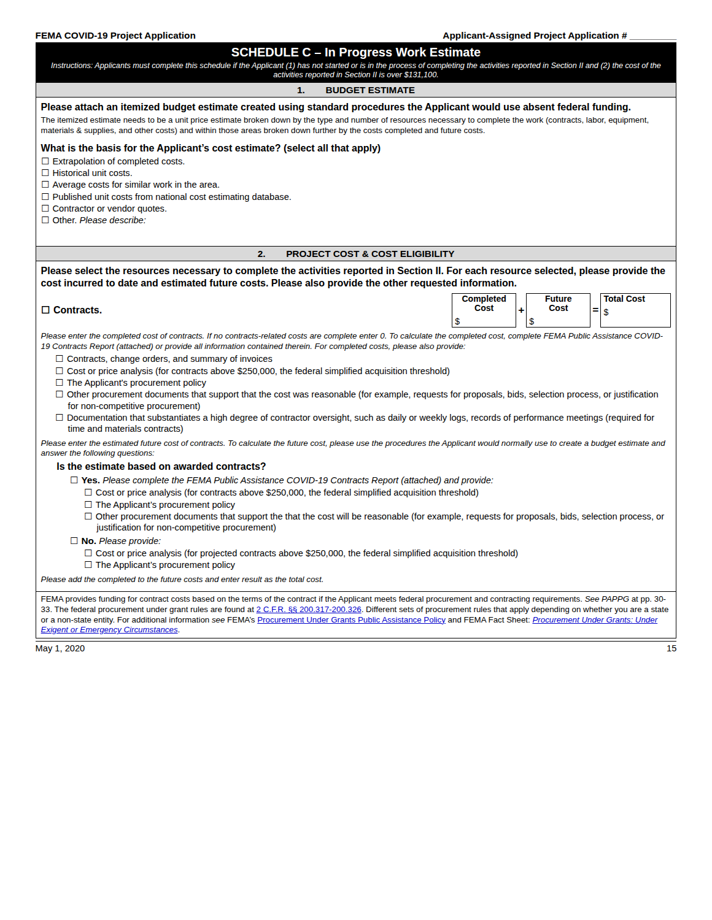FEMA COVID-19 Project Application Applicant-Assigned Project Application # _________
SCHEDULE C – In Progress Work Estimate
Instructions: Applicants must complete this schedule if the Applicant (1) has not started or is in the process of completing the activities reported in Section II and (2) the cost of the activities reported in Section II is over $131,100.
1. BUDGET ESTIMATE
Please attach an itemized budget estimate created using standard procedures the Applicant would use absent federal funding.
The itemized estimate needs to be a unit price estimate broken down by the type and number of resources necessary to complete the work (contracts, labor, equipment, materials & supplies, and other costs) and within those areas broken down further by the costs completed and future costs.
What is the basis for the Applicant’s cost estimate? (select all that apply)
Extrapolation of completed costs.
Historical unit costs.
Average costs for similar work in the area.
Published unit costs from national cost estimating database.
Contractor or vendor quotes.
Other. Please describe:
2. PROJECT COST & COST ELIGIBILITY
Please select the resources necessary to complete the activities reported in Section II. For each resource selected, please provide the cost incurred to date and estimated future costs. Please also provide the other requested information.
Contracts.
Completed
Cost $
+
Future
Cost $
=
Total Cost $
Please enter the completed cost of contracts. If no contracts-related costs are complete enter 0. To calculate the completed cost, complete FEMA Public Assistance COVID-19 Contracts Report (attached) or provide all information contained therein. For completed costs, please also provide:
Contracts, change orders, and summary of invoices
Cost or price analysis (for contracts above $250,000, the federal simplified acquisition threshold)
The Applicant's procurement policy
Other procurement documents that support that the cost was reasonable (for example, requests for proposals, bids, selection process, or justification for non-competitive procurement)
Documentation that substantiates a high degree of contractor oversight, such as daily or weekly logs, records of performance meetings (required for time and materials contracts)
Please enter the estimated future cost of contracts. To calculate the future cost, please use the procedures the Applicant would normally use to create a budget estimate and answer the following questions:
Is the estimate based on awarded contracts?
Yes. Please complete the FEMA Public Assistance COVID-19 Contracts Report (attached) and provide:
Cost or price analysis (for contracts above $250,000, the federal simplified acquisition threshold)
The Applicant’s procurement policy
Other procurement documents that support the that the cost will be reasonable (for example, requests for proposals, bids, selection process, or justification for non-competitive procurement)
No. Please provide:
Cost or price analysis (for projected contracts above $250,000, the federal simplified acquisition threshold)
The Applicant’s procurement policy
Please add the completed to the future costs and enter result as the total cost.
FEMA provides funding for contract costs based on the terms of the contract if the Applicant meets federal procurement and contracting requirements. See PAPPG at pp. 30-33. The federal procurement under grant rules are found at 2 C.F.R. §§ 200.317-200.326. Different sets of procurement rules that apply depending on whether you are a state or a non-state entity. For additional information see FEMA’s Procurement Under Grants Public Assistance Policy and FEMA Fact Sheet: Procurement Under Grants: Under Exigent or Emergency Circumstances.
May 1, 2020 15